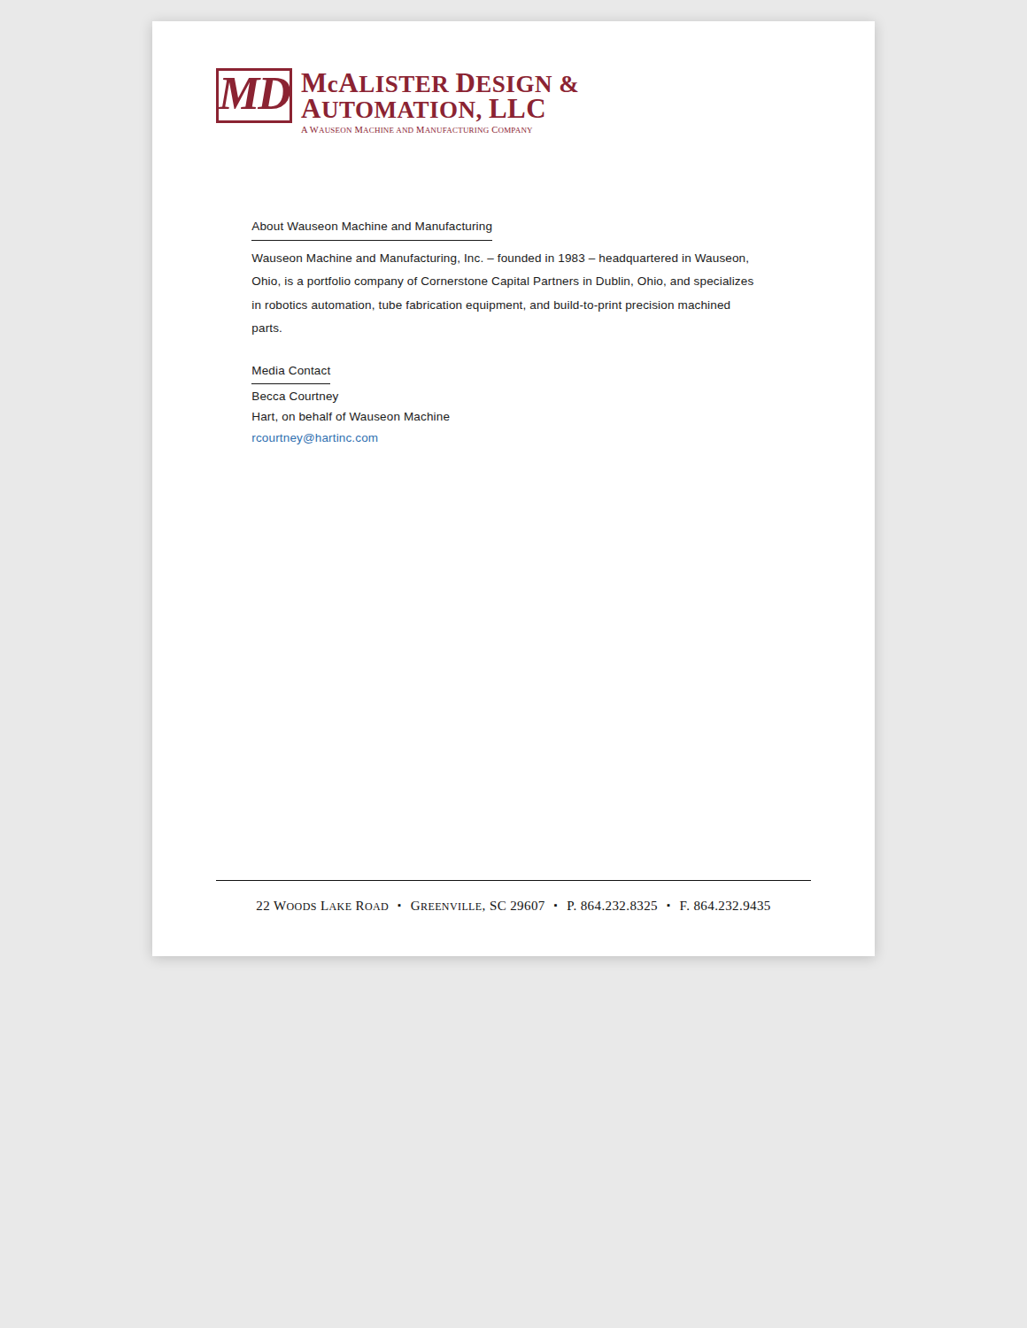MD
McALISTER DESIGN &
AUTOMATION, LLC
A WAUSEON MACHINE AND MANUFACTURING COMPANY
About Wauseon Machine and Manufacturing
Wauseon Machine and Manufacturing, Inc. – founded in 1983 – headquartered in Wauseon, Ohio, is a portfolio company of Cornerstone Capital Partners in Dublin, Ohio, and specializes in robotics automation, tube fabrication equipment, and build-to-print precision machined parts.
Media Contact
Becca Courtney
Hart, on behalf of Wauseon Machine
rcourtney@hartinc.com
22 WOODS LAKE ROAD ▪ GREENVILLE, SC 29607 ▪ P. 864.232.8325 ▪ F. 864.232.9435